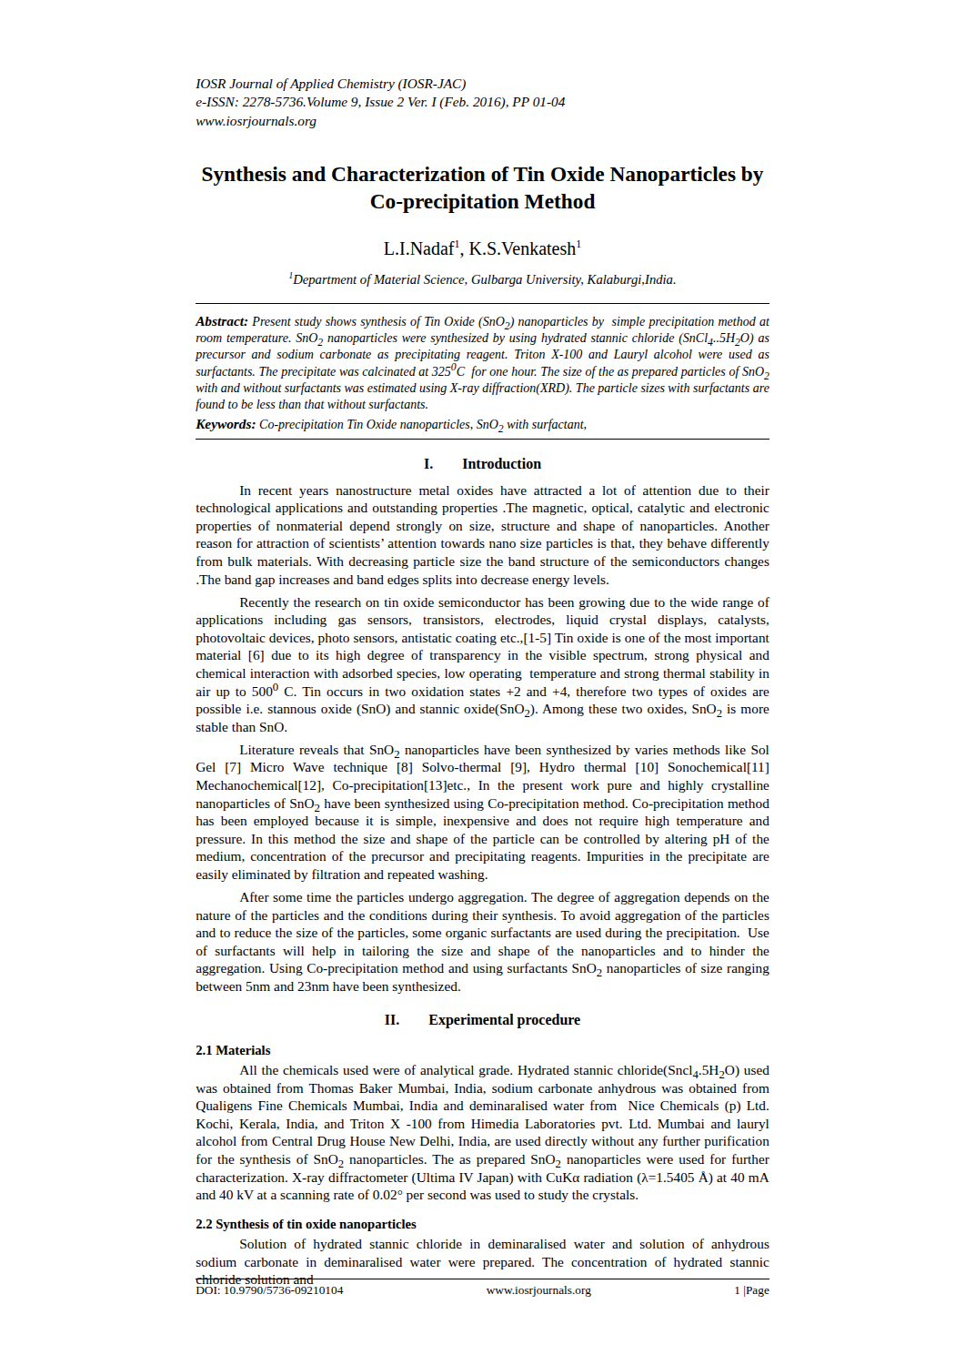IOSR Journal of Applied Chemistry (IOSR-JAC)
e-ISSN: 2278-5736.Volume 9, Issue 2 Ver. I (Feb. 2016), PP 01-04
www.iosrjournals.org
Synthesis and Characterization of Tin Oxide Nanoparticles by
Co-precipitation Method
L.I.Nadaf1, K.S.Venkatesh1
1Department of Material Science, Gulbarga University, Kalaburgi,India.
Abstract: Present study shows synthesis of Tin Oxide (SnO2) nanoparticles by simple precipitation method at room temperature. SnO2 nanoparticles were synthesized by using hydrated stannic chloride (SnCl4..5H2O) as precursor and sodium carbonate as precipitating reagent. Triton X-100 and Lauryl alcohol were used as surfactants. The precipitate was calcinated at 3250C for one hour. The size of the as prepared particles of SnO2 with and without surfactants was estimated using X-ray diffraction(XRD). The particle sizes with surfactants are found to be less than that without surfactants.
Keywords: Co-precipitation Tin Oxide nanoparticles, SnO2 with surfactant,
I.  Introduction
In recent years nanostructure metal oxides have attracted a lot of attention due to their technological applications and outstanding properties .The magnetic, optical, catalytic and electronic properties of nonmaterial depend strongly on size, structure and shape of nanoparticles. Another reason for attraction of scientists’ attention towards nano size particles is that, they behave differently from bulk materials. With decreasing particle size the band structure of the semiconductors changes .The band gap increases and band edges splits into decrease energy levels.
Recently the research on tin oxide semiconductor has been growing due to the wide range of applications including gas sensors, transistors, electrodes, liquid crystal displays, catalysts, photovoltaic devices, photo sensors, antistatic coating etc.,[1-5] Tin oxide is one of the most important material [6] due to its high degree of transparency in the visible spectrum, strong physical and chemical interaction with adsorbed species, low operating temperature and strong thermal stability in air up to 5000 C. Tin occurs in two oxidation states +2 and +4, therefore two types of oxides are possible i.e. stannous oxide (SnO) and stannic oxide(SnO2). Among these two oxides, SnO2 is more stable than SnO.
Literature reveals that SnO2 nanoparticles have been synthesized by varies methods like Sol Gel [7] Micro Wave technique [8] Solvo-thermal [9], Hydro thermal [10] Sonochemical[11] Mechanochemical[12], Co-precipitation[13]etc., In the present work pure and highly crystalline nanoparticles of SnO2 have been synthesized using Co-precipitation method. Co-precipitation method has been employed because it is simple, inexpensive and does not require high temperature and pressure. In this method the size and shape of the particle can be controlled by altering pH of the medium, concentration of the precursor and precipitating reagents. Impurities in the precipitate are easily eliminated by filtration and repeated washing.
After some time the particles undergo aggregation. The degree of aggregation depends on the nature of the particles and the conditions during their synthesis. To avoid aggregation of the particles and to reduce the size of the particles, some organic surfactants are used during the precipitation. Use of surfactants will help in tailoring the size and shape of the nanoparticles and to hinder the aggregation. Using Co-precipitation method and using surfactants SnO2 nanoparticles of size ranging between 5nm and 23nm have been synthesized.
II.  Experimental procedure
2.1 Materials
All the chemicals used were of analytical grade. Hydrated stannic chloride(Sncl4.5H2O) used was obtained from Thomas Baker Mumbai, India, sodium carbonate anhydrous was obtained from Qualigens Fine Chemicals Mumbai, India and deminaralised water from Nice Chemicals (p) Ltd. Kochi, Kerala, India, and Triton X -100 from Himedia Laboratories pvt. Ltd. Mumbai and lauryl alcohol from Central Drug House New Delhi, India, are used directly without any further purification for the synthesis of SnO2 nanoparticles. The as prepared SnO2 nanoparticles were used for further characterization. X-ray diffractometer (Ultima IV Japan) with CuKα radiation (λ=1.5405 Å) at 40 mA and 40 kV at a scanning rate of 0.02° per second was used to study the crystals.
2.2 Synthesis of tin oxide nanoparticles
Solution of hydrated stannic chloride in deminaralised water and solution of anhydrous sodium carbonate in deminaralised water were prepared. The concentration of hydrated stannic chloride solution and
DOI: 10.9790/5736-09210104 www.iosrjournals.org 1 |Page